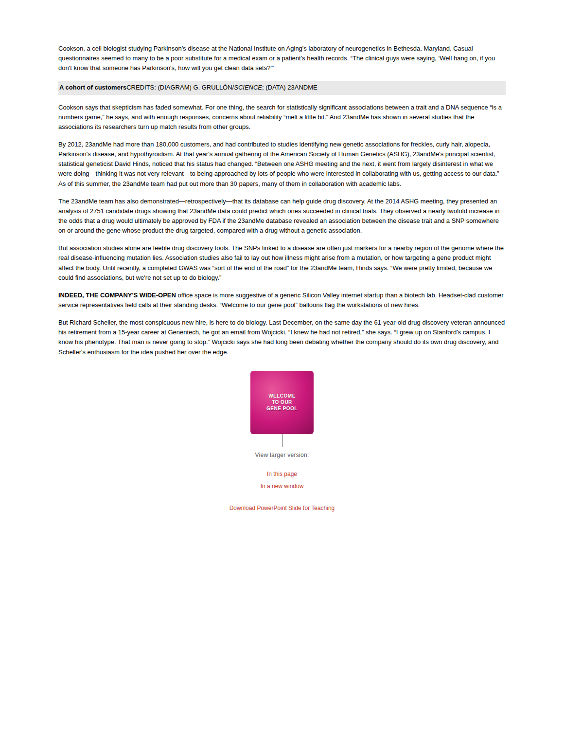Cookson, a cell biologist studying Parkinson's disease at the National Institute on Aging's laboratory of neurogenetics in Bethesda, Maryland. Casual questionnaires seemed to many to be a poor substitute for a medical exam or a patient's health records. “The clinical guys were saying, ‘Well hang on, if you don't know that someone has Parkinson's, how will you get clean data sets?'”
A cohort of customers CREDITS: (DIAGRAM) G. GRULLÓN/SCIENCE; (DATA) 23ANDME
Cookson says that skepticism has faded somewhat. For one thing, the search for statistically significant associations between a trait and a DNA sequence “is a numbers game,” he says, and with enough responses, concerns about reliability “melt a little bit.” And 23andMe has shown in several studies that the associations its researchers turn up match results from other groups.
By 2012, 23andMe had more than 180,000 customers, and had contributed to studies identifying new genetic associations for freckles, curly hair, alopecia, Parkinson's disease, and hypothyroidism. At that year's annual gathering of the American Society of Human Genetics (ASHG), 23andMe's principal scientist, statistical geneticist David Hinds, noticed that his status had changed. “Between one ASHG meeting and the next, it went from largely disinterest in what we were doing—thinking it was not very relevant—to being approached by lots of people who were interested in collaborating with us, getting access to our data.” As of this summer, the 23andMe team had put out more than 30 papers, many of them in collaboration with academic labs.
The 23andMe team has also demonstrated—retrospectively—that its database can help guide drug discovery. At the 2014 ASHG meeting, they presented an analysis of 2751 candidate drugs showing that 23andMe data could predict which ones succeeded in clinical trials. They observed a nearly twofold increase in the odds that a drug would ultimately be approved by FDA if the 23andMe database revealed an association between the disease trait and a SNP somewhere on or around the gene whose product the drug targeted, compared with a drug without a genetic association.
But association studies alone are feeble drug discovery tools. The SNPs linked to a disease are often just markers for a nearby region of the genome where the real disease-influencing mutation lies. Association studies also fail to lay out how illness might arise from a mutation, or how targeting a gene product might affect the body. Until recently, a completed GWAS was “sort of the end of the road” for the 23andMe team, Hinds says. “We were pretty limited, because we could find associations, but we're not set up to do biology.”
INDEED, THE COMPANY'S WIDE-OPEN office space is more suggestive of a generic Silicon Valley internet startup than a biotech lab. Headset-clad customer service representatives field calls at their standing desks. “Welcome to our gene pool” balloons flag the workstations of new hires.
But Richard Scheller, the most conspicuous new hire, is here to do biology. Last December, on the same day the 61-year-old drug discovery veteran announced his retirement from a 15-year career at Genentech, he got an email from Wojcicki. “I knew he had not retired,” she says. “I grew up on Stanford's campus. I know his phenotype. That man is never going to stop.” Wojcicki says she had long been debating whether the company should do its own drug discovery, and Scheller's enthusiasm for the idea pushed her over the edge.
WELCOME
TO OUR
GENE POOL
View larger version:
In this page
In a new window
Download PowerPoint Slide for Teaching